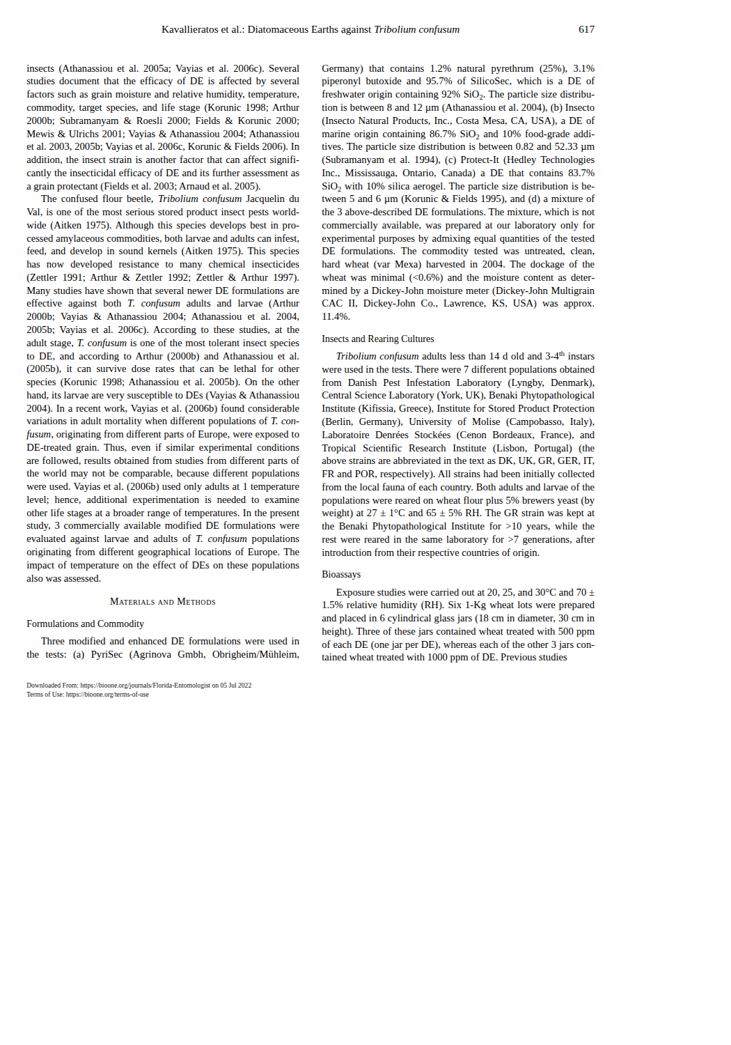Kavallieratos et al.: Diatomaceous Earths against Tribolium confusum 617
insects (Athanassiou et al. 2005a; Vayias et al. 2006c). Several studies document that the efficacy of DE is affected by several factors such as grain moisture and relative humidity, temperature, commodity, target species, and life stage (Korunic 1998; Arthur 2000b; Subramanyam & Roesli 2000; Fields & Korunic 2000; Mewis & Ulrichs 2001; Vayias & Athanassiou 2004; Athanassiou et al. 2003, 2005b; Vayias et al. 2006c, Korunic & Fields 2006). In addition, the insect strain is another factor that can affect significantly the insecticidal efficacy of DE and its further assessment as a grain protectant (Fields et al. 2003; Arnaud et al. 2005).
The confused flour beetle, Tribolium confusum Jacquelin du Val, is one of the most serious stored product insect pests worldwide (Aitken 1975). Although this species develops best in processed amylaceous commodities, both larvae and adults can infest, feed, and develop in sound kernels (Aitken 1975). This species has now developed resistance to many chemical insecticides (Zettler 1991; Arthur & Zettler 1992; Zettler & Arthur 1997). Many studies have shown that several newer DE formulations are effective against both T. confusum adults and larvae (Arthur 2000b; Vayias & Athanassiou 2004; Athanassiou et al. 2004, 2005b; Vayias et al. 2006c). According to these studies, at the adult stage, T. confusum is one of the most tolerant insect species to DE, and according to Arthur (2000b) and Athanassiou et al. (2005b), it can survive dose rates that can be lethal for other species (Korunic 1998; Athanassiou et al. 2005b). On the other hand, its larvae are very susceptible to DEs (Vayias & Athanassiou 2004). In a recent work, Vayias et al. (2006b) found considerable variations in adult mortality when different populations of T. confusum, originating from different parts of Europe, were exposed to DE-treated grain. Thus, even if similar experimental conditions are followed, results obtained from studies from different parts of the world may not be comparable, because different populations were used. Vayias et al. (2006b) used only adults at 1 temperature level; hence, additional experimentation is needed to examine other life stages at a broader range of temperatures. In the present study, 3 commercially available modified DE formulations were evaluated against larvae and adults of T. confusum populations originating from different geographical locations of Europe. The impact of temperature on the effect of DEs on these populations also was assessed.
Materials and Methods
Formulations and Commodity
Three modified and enhanced DE formulations were used in the tests: (a) PyriSec (Agrinova Gmbh, Obrigheim/Mühleim, Germany) that contains 1.2% natural pyrethrum (25%), 3.1% piperonyl butoxide and 95.7% of SilicoSec, which is a DE of freshwater origin containing 92% SiO2. The particle size distribution is between 8 and 12 µm (Athanassiou et al. 2004), (b) Insecto (Insecto Natural Products, Inc., Costa Mesa, CA, USA), a DE of marine origin containing 86.7% SiO2 and 10% food-grade additives. The particle size distribution is between 0.82 and 52.33 µm (Subramanyam et al. 1994), (c) Protect-It (Hedley Technologies Inc., Mississauga, Ontario, Canada) a DE that contains 83.7% SiO2 with 10% silica aerogel. The particle size distribution is between 5 and 6 µm (Korunic & Fields 1995), and (d) a mixture of the 3 above-described DE formulations. The mixture, which is not commercially available, was prepared at our laboratory only for experimental purposes by admixing equal quantities of the tested DE formulations. The commodity tested was untreated, clean, hard wheat (var Mexa) harvested in 2004. The dockage of the wheat was minimal (<0.6%) and the moisture content as determined by a Dickey-John moisture meter (Dickey-John Multigrain CAC II, Dickey-John Co., Lawrence, KS, USA) was approx. 11.4%.
Insects and Rearing Cultures
Tribolium confusum adults less than 14 d old and 3-4th instars were used in the tests. There were 7 different populations obtained from Danish Pest Infestation Laboratory (Lyngby, Denmark), Central Science Laboratory (York, UK), Benaki Phytopathological Institute (Kifissia, Greece), Institute for Stored Product Protection (Berlin, Germany), University of Molise (Campobasso, Italy), Laboratoire Denrées Stockées (Cenon Bordeaux, France), and Tropical Scientific Research Institute (Lisbon, Portugal) (the above strains are abbreviated in the text as DK, UK, GR, GER, IT, FR and POR, respectively). All strains had been initially collected from the local fauna of each country. Both adults and larvae of the populations were reared on wheat flour plus 5% brewers yeast (by weight) at 27 ± 1°C and 65 ± 5% RH. The GR strain was kept at the Benaki Phytopathological Institute for >10 years, while the rest were reared in the same laboratory for >7 generations, after introduction from their respective countries of origin.
Bioassays
Exposure studies were carried out at 20, 25, and 30°C and 70 ± 1.5% relative humidity (RH). Six 1-Kg wheat lots were prepared and placed in 6 cylindrical glass jars (18 cm in diameter, 30 cm in height). Three of these jars contained wheat treated with 500 ppm of each DE (one jar per DE), whereas each of the other 3 jars contained wheat treated with 1000 ppm of DE. Previous studies
Downloaded From: https://bioone.org/journals/Florida-Entomologist on 05 Jul 2022
Terms of Use: https://bioone.org/terms-of-use